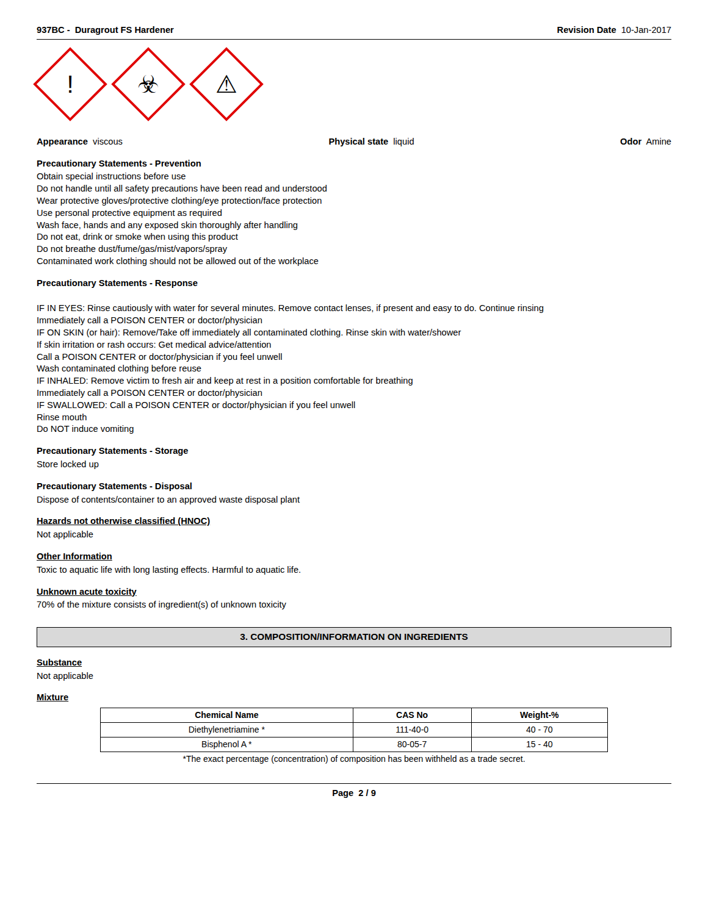937BC - Duragrout FS Hardener
Revision Date 10-Jan-2017
!
☣
⚠
Appearance viscous
Physical state liquid
Odor Amine
Precautionary Statements - Prevention
Obtain special instructions before use
Do not handle until all safety precautions have been read and understood
Wear protective gloves/protective clothing/eye protection/face protection
Use personal protective equipment as required
Wash face, hands and any exposed skin thoroughly after handling
Do not eat, drink or smoke when using this product
Do not breathe dust/fume/gas/mist/vapors/spray
Contaminated work clothing should not be allowed out of the workplace
Precautionary Statements - Response
IF IN EYES: Rinse cautiously with water for several minutes. Remove contact lenses, if present and easy to do. Continue rinsing
Immediately call a POISON CENTER or doctor/physician
IF ON SKIN (or hair): Remove/Take off immediately all contaminated clothing. Rinse skin with water/shower
If skin irritation or rash occurs: Get medical advice/attention
Call a POISON CENTER or doctor/physician if you feel unwell
Wash contaminated clothing before reuse
IF INHALED: Remove victim to fresh air and keep at rest in a position comfortable for breathing
Immediately call a POISON CENTER or doctor/physician
IF SWALLOWED: Call a POISON CENTER or doctor/physician if you feel unwell
Rinse mouth
Do NOT induce vomiting
Precautionary Statements - Storage
Store locked up
Precautionary Statements - Disposal
Dispose of contents/container to an approved waste disposal plant
Hazards not otherwise classified (HNOC)
Not applicable
Other Information
Toxic to aquatic life with long lasting effects. Harmful to aquatic life.
Unknown acute toxicity
70% of the mixture consists of ingredient(s) of unknown toxicity
3. COMPOSITION/INFORMATION ON INGREDIENTS
Substance
Not applicable
Mixture
| Chemical Name | CAS No | Weight-% |
| --- | --- | --- |
| Diethylenetriamine * | 111-40-0 | 40 - 70 |
| Bisphenol A * | 80-05-7 | 15 - 40 |
*The exact percentage (concentration) of composition has been withheld as a trade secret.
Page 2 / 9